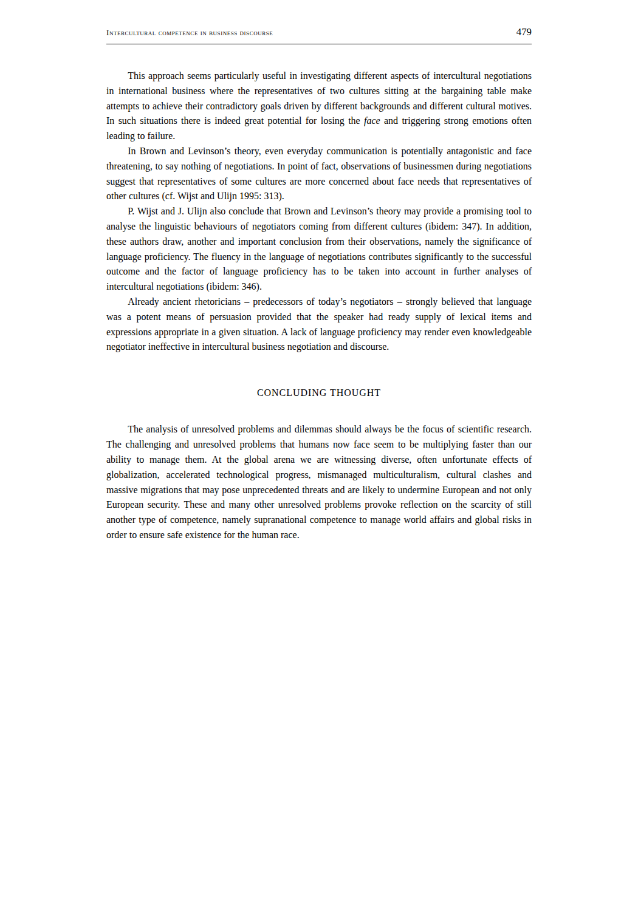Intercultural competence in business discourse 479
This approach seems particularly useful in investigating different aspects of intercultural negotiations in international business where the representatives of two cultures sitting at the bargaining table make attempts to achieve their contradictory goals driven by different backgrounds and different cultural motives. In such situations there is indeed great potential for losing the face and triggering strong emotions often leading to failure.
In Brown and Levinson’s theory, even everyday communication is potentially antagonistic and face threatening, to say nothing of negotiations. In point of fact, observations of businessmen during negotiations suggest that representatives of some cultures are more concerned about face needs that representatives of other cultures (cf. Wijst and Ulijn 1995: 313).
P. Wijst and J. Ulijn also conclude that Brown and Levinson’s theory may provide a promising tool to analyse the linguistic behaviours of negotiators coming from different cultures (ibidem: 347). In addition, these authors draw, another and important conclusion from their observations, namely the significance of language proficiency. The fluency in the language of negotiations contributes significantly to the successful outcome and the factor of language proficiency has to be taken into account in further analyses of intercultural negotiations (ibidem: 346).
Already ancient rhetoricians – predecessors of today’s negotiators – strongly believed that language was a potent means of persuasion provided that the speaker had ready supply of lexical items and expressions appropriate in a given situation. A lack of language proficiency may render even knowledgeable negotiator ineffective in intercultural business negotiation and discourse.
Concluding thought
The analysis of unresolved problems and dilemmas should always be the focus of scientific research. The challenging and unresolved problems that humans now face seem to be multiplying faster than our ability to manage them. At the global arena we are witnessing diverse, often unfortunate effects of globalization, accelerated technological progress, mismanaged multiculturalism, cultural clashes and massive migrations that may pose unprecedented threats and are likely to undermine European and not only European security. These and many other unresolved problems provoke reflection on the scarcity of still another type of competence, namely supranational competence to manage world affairs and global risks in order to ensure safe existence for the human race.